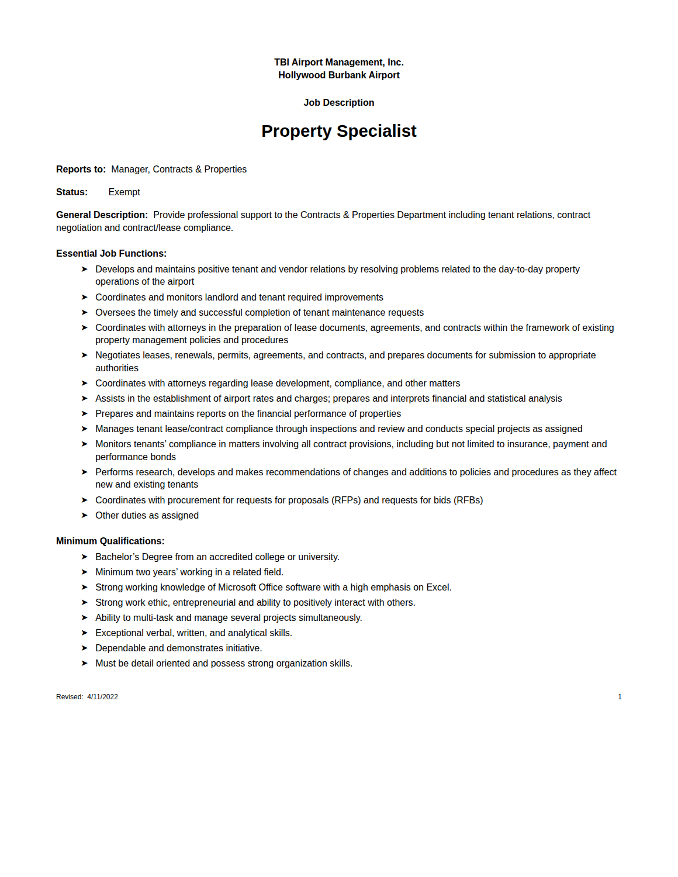TBI Airport Management, Inc.
Hollywood Burbank Airport
Job Description
Property Specialist
Reports to: Manager, Contracts & Properties
Status: Exempt
General Description: Provide professional support to the Contracts & Properties Department including tenant relations, contract negotiation and contract/lease compliance.
Essential Job Functions:
Develops and maintains positive tenant and vendor relations by resolving problems related to the day-to-day property operations of the airport
Coordinates and monitors landlord and tenant required improvements
Oversees the timely and successful completion of tenant maintenance requests
Coordinates with attorneys in the preparation of lease documents, agreements, and contracts within the framework of existing property management policies and procedures
Negotiates leases, renewals, permits, agreements, and contracts, and prepares documents for submission to appropriate authorities
Coordinates with attorneys regarding lease development, compliance, and other matters
Assists in the establishment of airport rates and charges; prepares and interprets financial and statistical analysis
Prepares and maintains reports on the financial performance of properties
Manages tenant lease/contract compliance through inspections and review and conducts special projects as assigned
Monitors tenants’ compliance in matters involving all contract provisions, including but not limited to insurance, payment and performance bonds
Performs research, develops and makes recommendations of changes and additions to policies and procedures as they affect new and existing tenants
Coordinates with procurement for requests for proposals (RFPs) and requests for bids (RFBs)
Other duties as assigned
Minimum Qualifications:
Bachelor’s Degree from an accredited college or university.
Minimum two years’ working in a related field.
Strong working knowledge of Microsoft Office software with a high emphasis on Excel.
Strong work ethic, entrepreneurial and ability to positively interact with others.
Ability to multi-task and manage several projects simultaneously.
Exceptional verbal, written, and analytical skills.
Dependable and demonstrates initiative.
Must be detail oriented and possess strong organization skills.
Revised: 4/11/2022 1